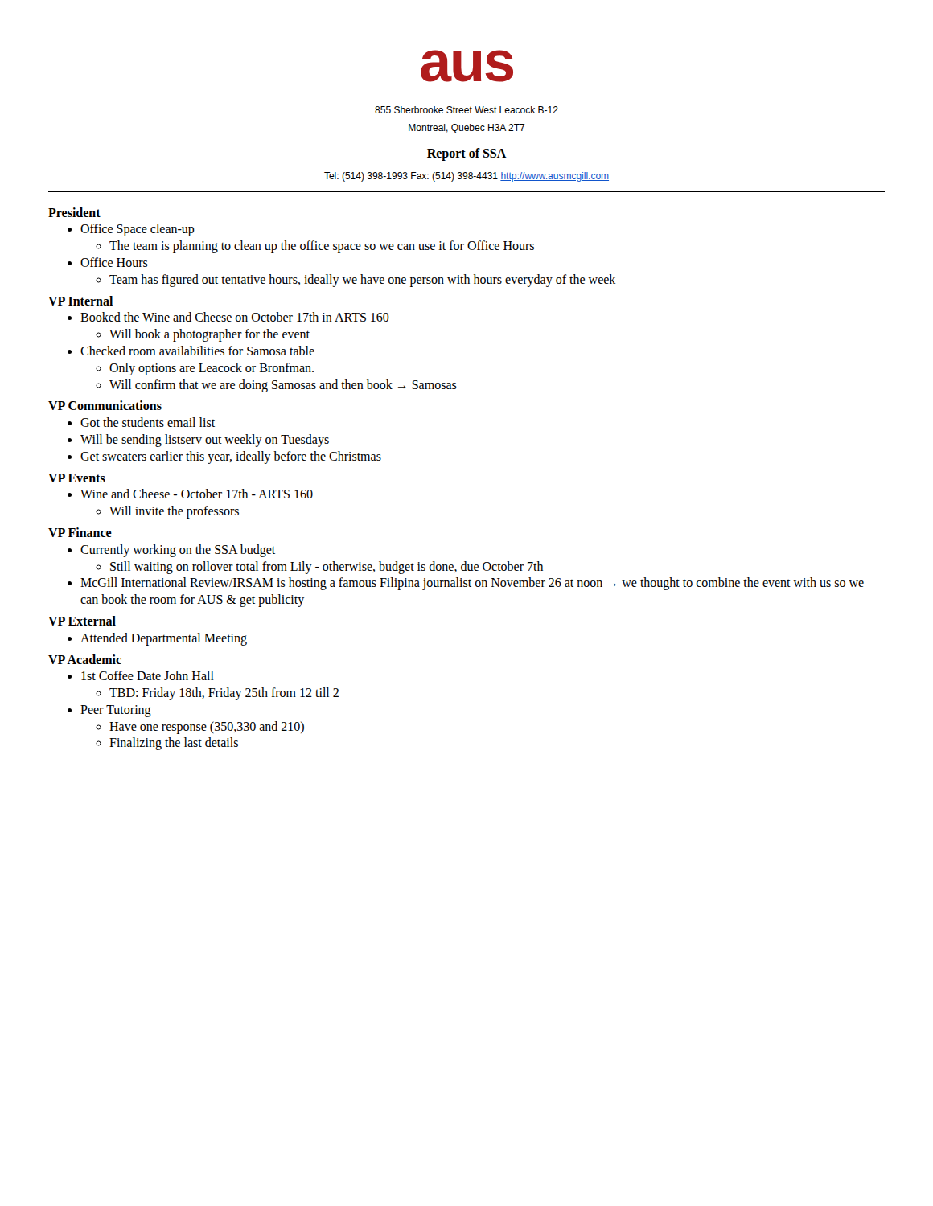aus
855 Sherbrooke Street West Leacock B-12
Montreal, Quebec H3A 2T7
Report of SSA
Tel: (514) 398-1993 Fax: (514) 398-4431 http://www.ausmcgill.com
President
Office Space clean-up
The team is planning to clean up the office space so we can use it for Office Hours
Office Hours
Team has figured out tentative hours, ideally we have one person with hours everyday of the week
VP Internal
Booked the Wine and Cheese on October 17th in ARTS 160
Will book a photographer for the event
Checked room availabilities for Samosa table
Only options are Leacock or Bronfman.
Will confirm that we are doing Samosas and then book → Samosas
VP Communications
Got the students email list
Will be sending listserv out weekly on Tuesdays
Get sweaters earlier this year, ideally before the Christmas
VP Events
Wine and Cheese - October 17th - ARTS 160
Will invite the professors
VP Finance
Currently working on the SSA budget
Still waiting on rollover total from Lily - otherwise, budget is done, due October 7th
McGill International Review/IRSAM is hosting a famous Filipina journalist on November 26 at noon → we thought to combine the event with us so we can book the room for AUS & get publicity
VP External
Attended Departmental Meeting
VP Academic
1st Coffee Date John Hall
TBD: Friday 18th, Friday 25th from 12 till 2
Peer Tutoring
Have one response (350,330 and 210)
Finalizing the last details